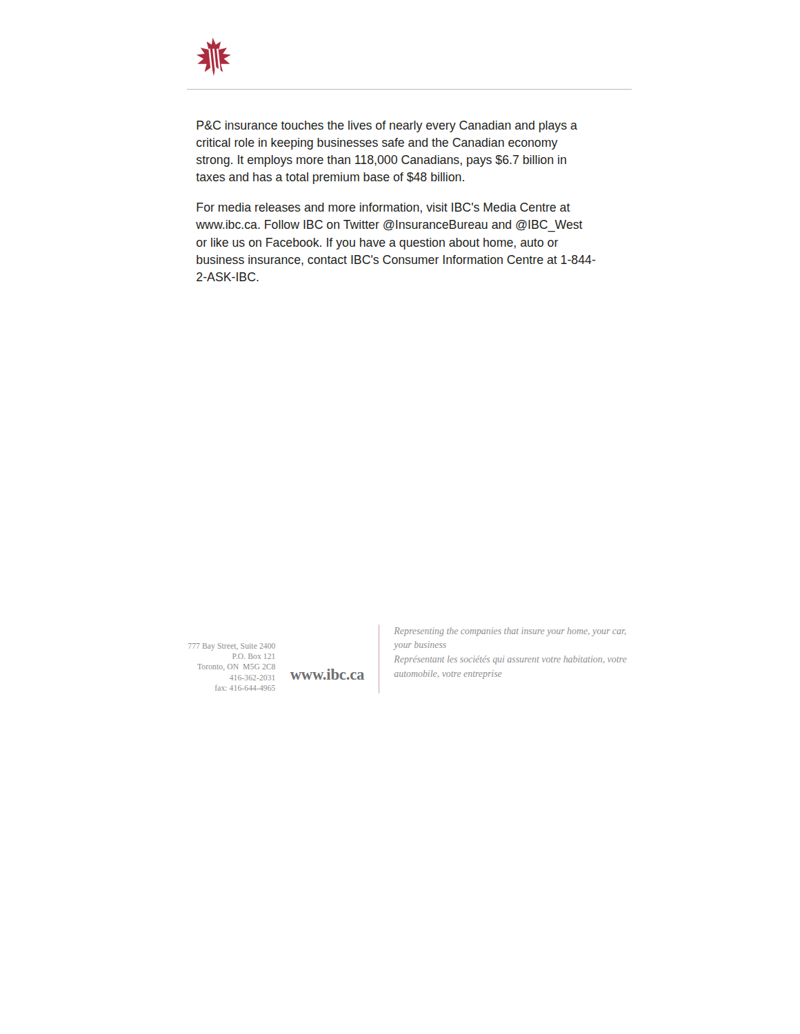P&C insurance touches the lives of nearly every Canadian and plays a critical role in keeping businesses safe and the Canadian economy strong. It employs more than 118,000 Canadians, pays $6.7 billion in taxes and has a total premium base of $48 billion.
For media releases and more information, visit IBC's Media Centre at www.ibc.ca. Follow IBC on Twitter @InsuranceBureau and @IBC_West or like us on Facebook. If you have a question about home, auto or business insurance, contact IBC's Consumer Information Centre at 1-844-2-ASK-IBC.
777 Bay Street, Suite 2400
P.O. Box 121
Toronto, ON M5G 2C8
416-362-2031
fax: 416-644-4965
www.ibc.ca
Representing the companies that insure your home, your car, your business
Représentant les sociétés qui assurent votre habitation, votre automobile, votre entreprise